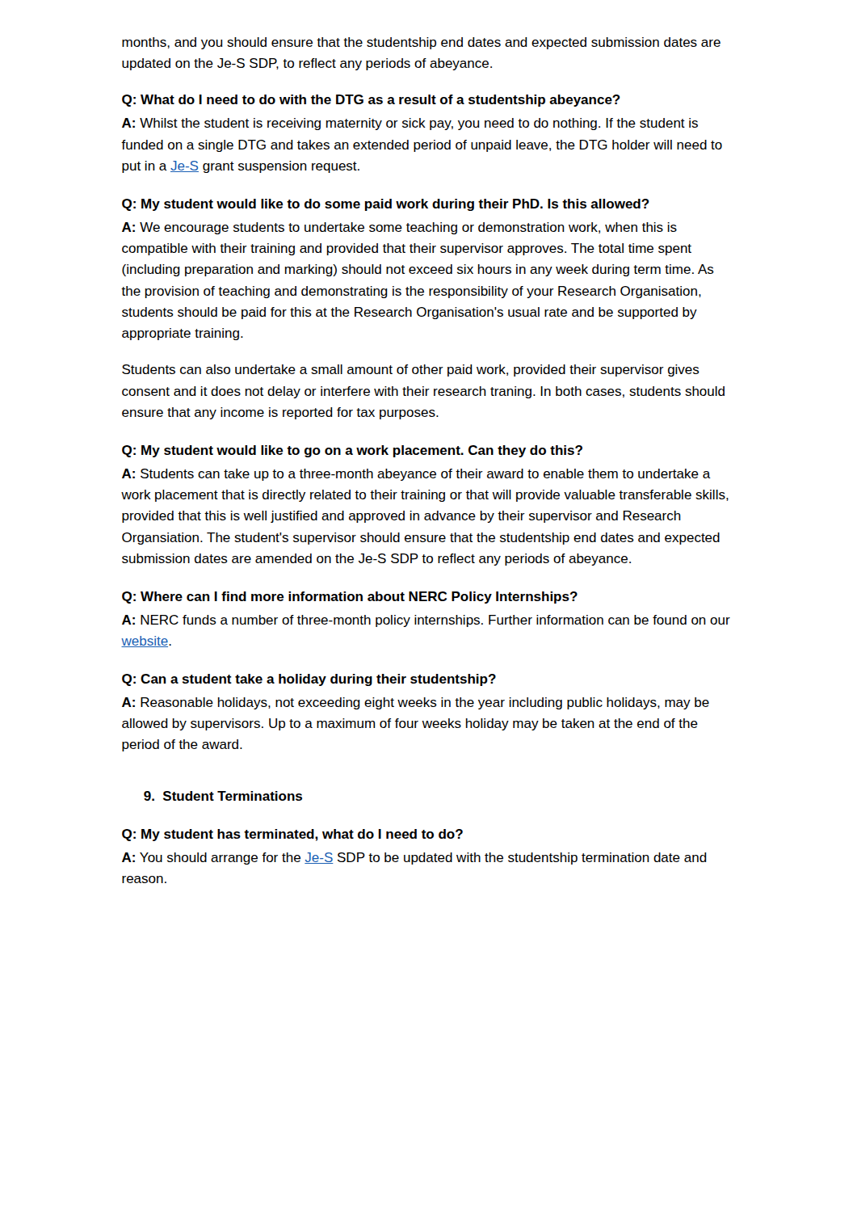months, and you should ensure that the studentship end dates and expected submission dates are updated on the Je-S SDP, to reflect any periods of abeyance.
Q: What do I need to do with the DTG as a result of a studentship abeyance?
A: Whilst the student is receiving maternity or sick pay, you need to do nothing. If the student is funded on a single DTG and takes an extended period of unpaid leave, the DTG holder will need to put in a Je-S grant suspension request.
Q: My student would like to do some paid work during their PhD. Is this allowed?
A: We encourage students to undertake some teaching or demonstration work, when this is compatible with their training and provided that their supervisor approves. The total time spent (including preparation and marking) should not exceed six hours in any week during term time. As the provision of teaching and demonstrating is the responsibility of your Research Organisation, students should be paid for this at the Research Organisation's usual rate and be supported by appropriate training.
Students can also undertake a small amount of other paid work, provided their supervisor gives consent and it does not delay or interfere with their research traning. In both cases, students should ensure that any income is reported for tax purposes.
Q: My student would like to go on a work placement. Can they do this?
A: Students can take up to a three-month abeyance of their award to enable them to undertake a work placement that is directly related to their training or that will provide valuable transferable skills, provided that this is well justified and approved in advance by their supervisor and Research Organsiation. The student's supervisor should ensure that the studentship end dates and expected submission dates are amended on the Je-S SDP to reflect any periods of abeyance.
Q: Where can I find more information about NERC Policy Internships?
A: NERC funds a number of three-month policy internships. Further information can be found on our website.
Q: Can a student take a holiday during their studentship?
A: Reasonable holidays, not exceeding eight weeks in the year including public holidays, may be allowed by supervisors. Up to a maximum of four weeks holiday may be taken at the end of the period of the award.
9. Student Terminations
Q: My student has terminated, what do I need to do?
A: You should arrange for the Je-S SDP to be updated with the studentship termination date and reason.